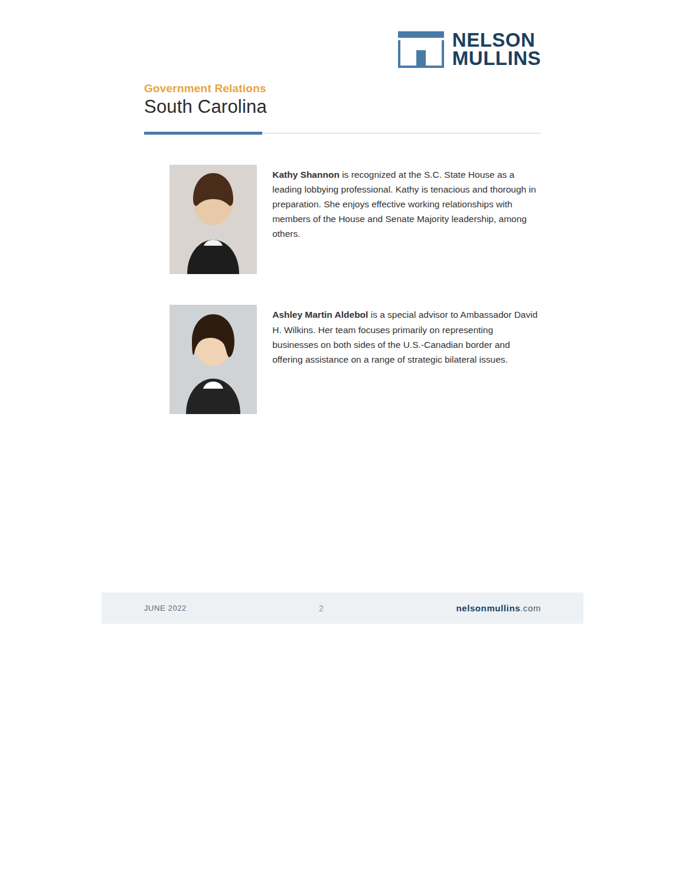NELSON MULLINS
Government Relations
South Carolina
Kathy Shannon is recognized at the S.C. State House as a leading lobbying professional. Kathy is tenacious and thorough in preparation. She enjoys effective working relationships with members of the House and Senate Majority leadership, among others.
Ashley Martin Aldebol is a special advisor to Ambassador David H. Wilkins. Her team focuses primarily on representing businesses on both sides of the U.S.-Canadian border and offering assistance on a range of strategic bilateral issues.
June 2022
2
nelsonmullins.com